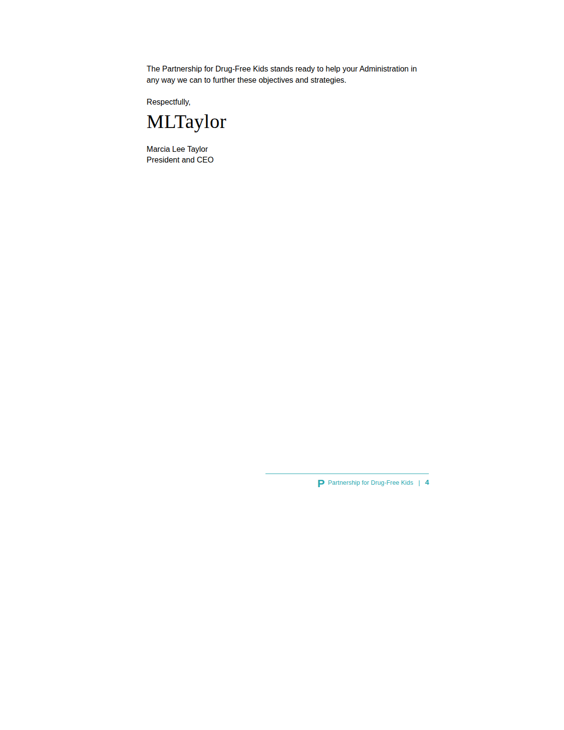The Partnership for Drug-Free Kids stands ready to help your Administration in any way we can to further these objectives and strategies.
Respectfully,
MLTaylor
Marcia Lee Taylor
President and CEO
P Partnership for Drug-Free Kids | 4